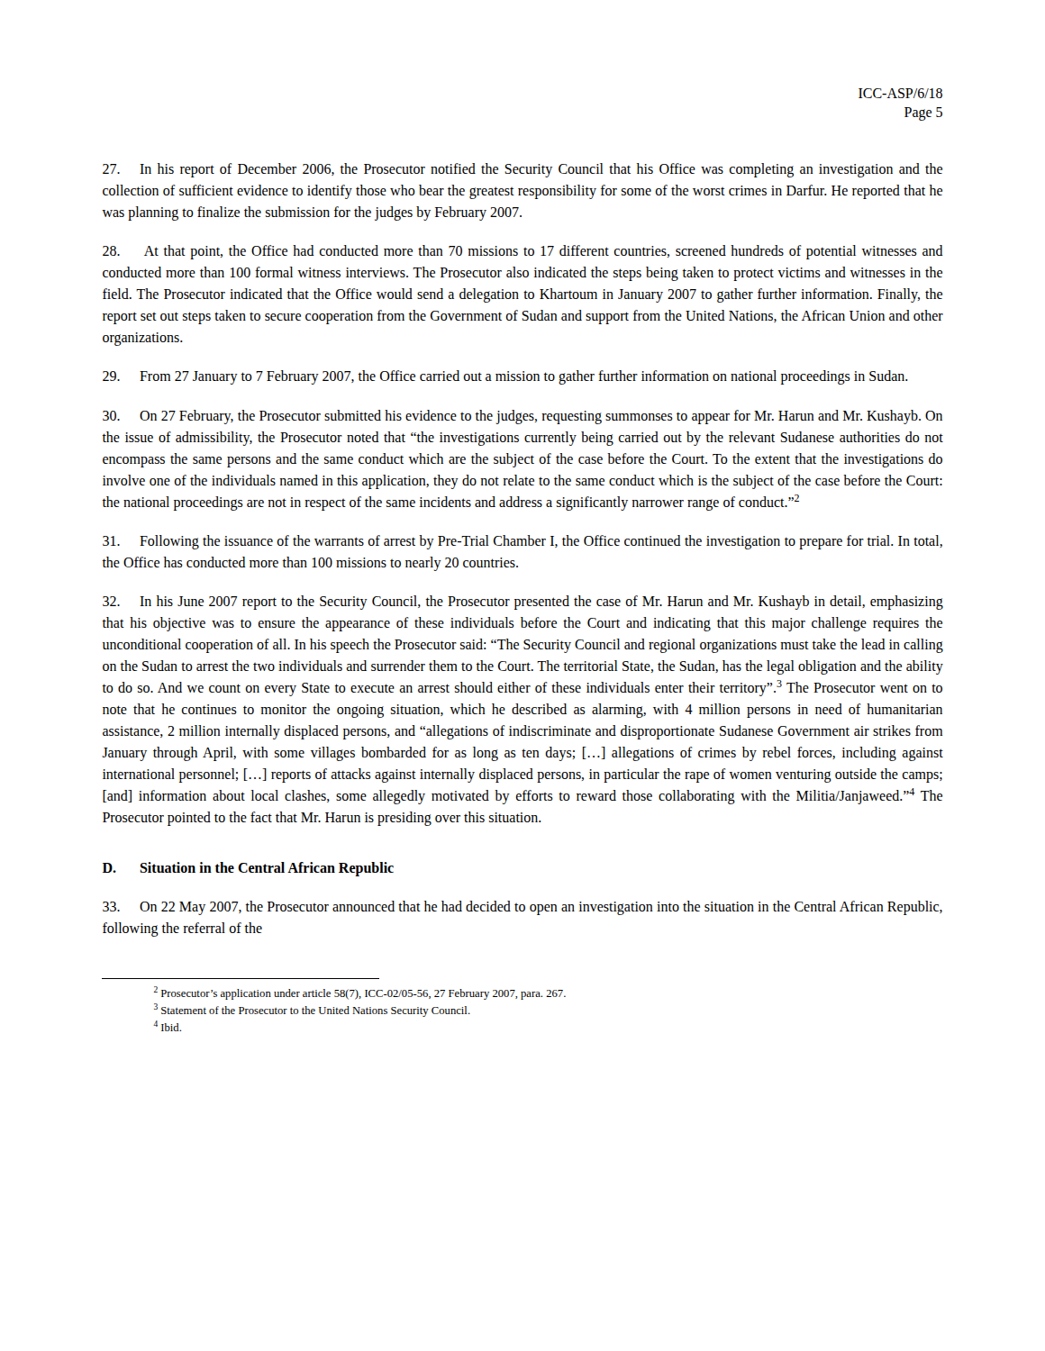ICC-ASP/6/18
Page 5
27. In his report of December 2006, the Prosecutor notified the Security Council that his Office was completing an investigation and the collection of sufficient evidence to identify those who bear the greatest responsibility for some of the worst crimes in Darfur. He reported that he was planning to finalize the submission for the judges by February 2007.
28. At that point, the Office had conducted more than 70 missions to 17 different countries, screened hundreds of potential witnesses and conducted more than 100 formal witness interviews. The Prosecutor also indicated the steps being taken to protect victims and witnesses in the field. The Prosecutor indicated that the Office would send a delegation to Khartoum in January 2007 to gather further information. Finally, the report set out steps taken to secure cooperation from the Government of Sudan and support from the United Nations, the African Union and other organizations.
29. From 27 January to 7 February 2007, the Office carried out a mission to gather further information on national proceedings in Sudan.
30. On 27 February, the Prosecutor submitted his evidence to the judges, requesting summonses to appear for Mr. Harun and Mr. Kushayb. On the issue of admissibility, the Prosecutor noted that “the investigations currently being carried out by the relevant Sudanese authorities do not encompass the same persons and the same conduct which are the subject of the case before the Court. To the extent that the investigations do involve one of the individuals named in this application, they do not relate to the same conduct which is the subject of the case before the Court: the national proceedings are not in respect of the same incidents and address a significantly narrower range of conduct.”2
31. Following the issuance of the warrants of arrest by Pre-Trial Chamber I, the Office continued the investigation to prepare for trial. In total, the Office has conducted more than 100 missions to nearly 20 countries.
32. In his June 2007 report to the Security Council, the Prosecutor presented the case of Mr. Harun and Mr. Kushayb in detail, emphasizing that his objective was to ensure the appearance of these individuals before the Court and indicating that this major challenge requires the unconditional cooperation of all. In his speech the Prosecutor said: “The Security Council and regional organizations must take the lead in calling on the Sudan to arrest the two individuals and surrender them to the Court. The territorial State, the Sudan, has the legal obligation and the ability to do so. And we count on every State to execute an arrest should either of these individuals enter their territory”.3 The Prosecutor went on to note that he continues to monitor the ongoing situation, which he described as alarming, with 4 million persons in need of humanitarian assistance, 2 million internally displaced persons, and “allegations of indiscriminate and disproportionate Sudanese Government air strikes from January through April, with some villages bombarded for as long as ten days; […] allegations of crimes by rebel forces, including against international personnel; […] reports of attacks against internally displaced persons, in particular the rape of women venturing outside the camps; [and] information about local clashes, some allegedly motivated by efforts to reward those collaborating with the Militia/Janjaweed.”4 The Prosecutor pointed to the fact that Mr. Harun is presiding over this situation.
D. Situation in the Central African Republic
33. On 22 May 2007, the Prosecutor announced that he had decided to open an investigation into the situation in the Central African Republic, following the referral of the
2 Prosecutor’s application under article 58(7), ICC-02/05-56, 27 February 2007, para. 267.
3 Statement of the Prosecutor to the United Nations Security Council.
4 Ibid.